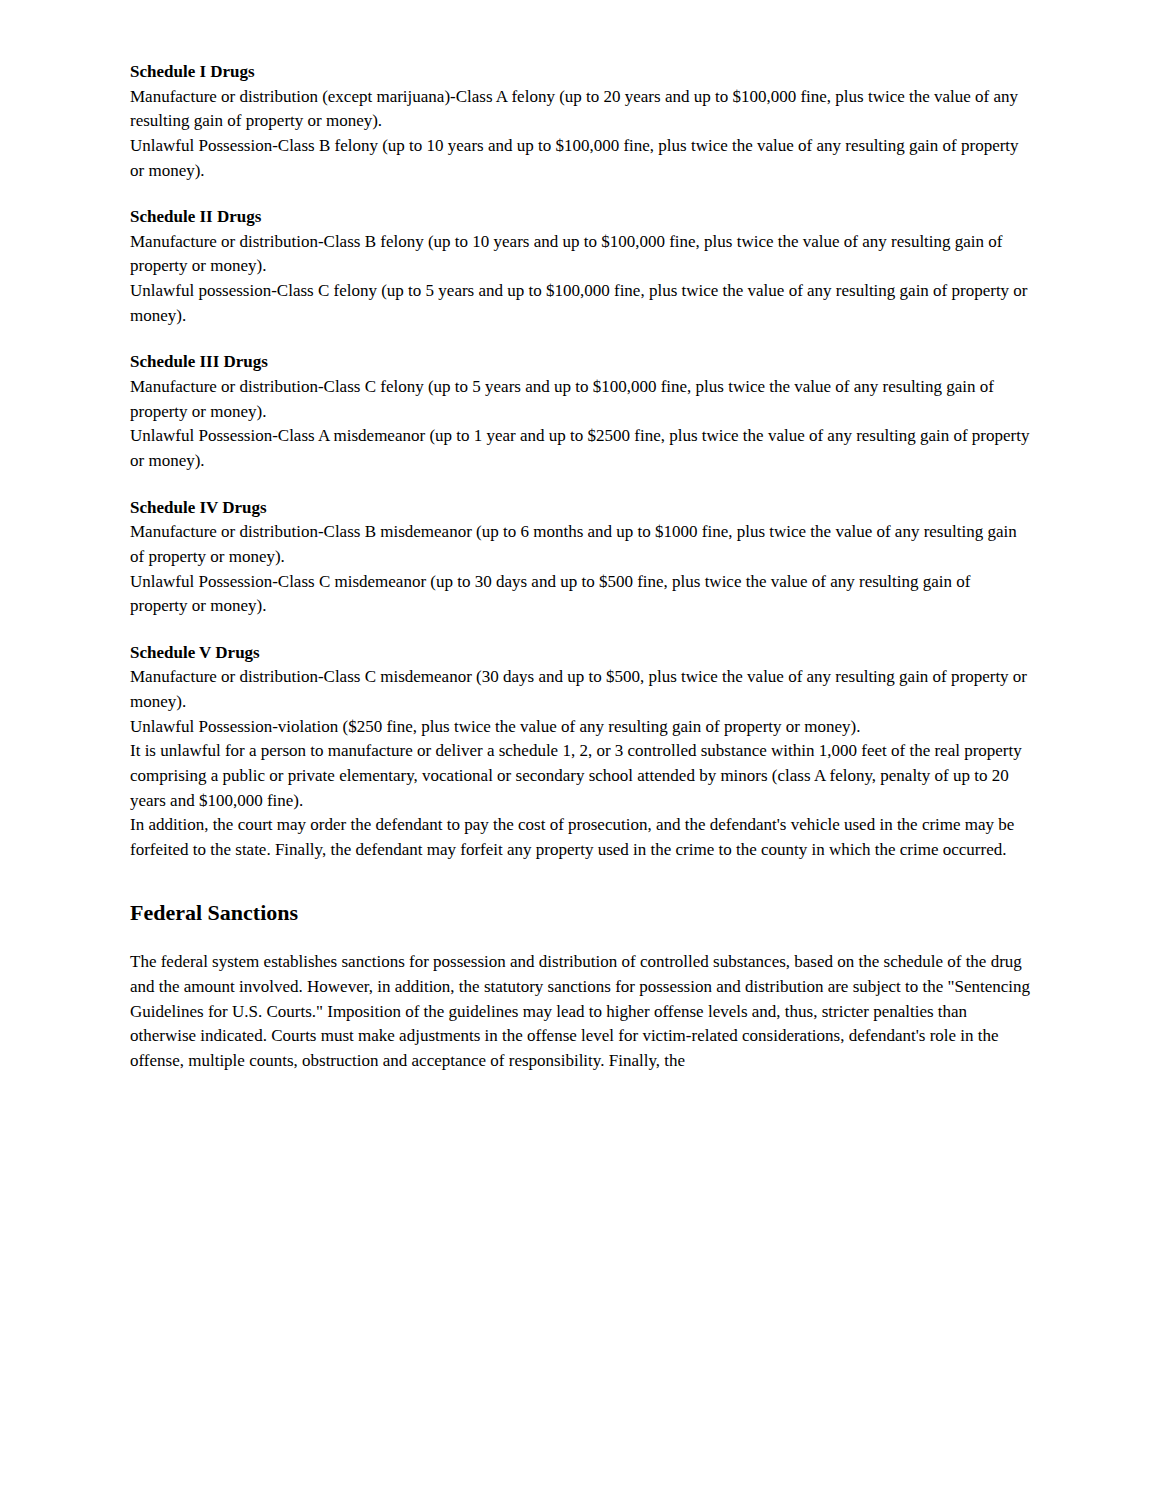Schedule I Drugs
Manufacture or distribution (except marijuana)-Class A felony (up to 20 years and up to $100,000 fine, plus twice the value of any resulting gain of property or money).
Unlawful Possession-Class B felony (up to 10 years and up to $100,000 fine, plus twice the value of any resulting gain of property or money).
Schedule II Drugs
Manufacture or distribution-Class B felony (up to 10 years and up to $100,000 fine, plus twice the value of any resulting gain of property or money).
Unlawful possession-Class C felony (up to 5 years and up to $100,000 fine, plus twice the value of any resulting gain of property or money).
Schedule III Drugs
Manufacture or distribution-Class C felony (up to 5 years and up to $100,000 fine, plus twice the value of any resulting gain of property or money).
Unlawful Possession-Class A misdemeanor (up to 1 year and up to $2500 fine, plus twice the value of any resulting gain of property or money).
Schedule IV Drugs
Manufacture or distribution-Class B misdemeanor (up to 6 months and up to $1000 fine, plus twice the value of any resulting gain of property or money).
Unlawful Possession-Class C misdemeanor (up to 30 days and up to $500 fine, plus twice the value of any resulting gain of property or money).
Schedule V Drugs
Manufacture or distribution-Class C misdemeanor (30 days and up to $500, plus twice the value of any resulting gain of property or money).
Unlawful Possession-violation ($250 fine, plus twice the value of any resulting gain of property or money).
It is unlawful for a person to manufacture or deliver a schedule 1, 2, or 3 controlled substance within 1,000 feet of the real property comprising a public or private elementary, vocational or secondary school attended by minors (class A felony, penalty of up to 20 years and $100,000 fine).
In addition, the court may order the defendant to pay the cost of prosecution, and the defendant's vehicle used in the crime may be forfeited to the state. Finally, the defendant may forfeit any property used in the crime to the county in which the crime occurred.
Federal Sanctions
The federal system establishes sanctions for possession and distribution of controlled substances, based on the schedule of the drug and the amount involved. However, in addition, the statutory sanctions for possession and distribution are subject to the "Sentencing Guidelines for U.S. Courts." Imposition of the guidelines may lead to higher offense levels and, thus, stricter penalties than otherwise indicated. Courts must make adjustments in the offense level for victim-related considerations, defendant's role in the offense, multiple counts, obstruction and acceptance of responsibility. Finally, the